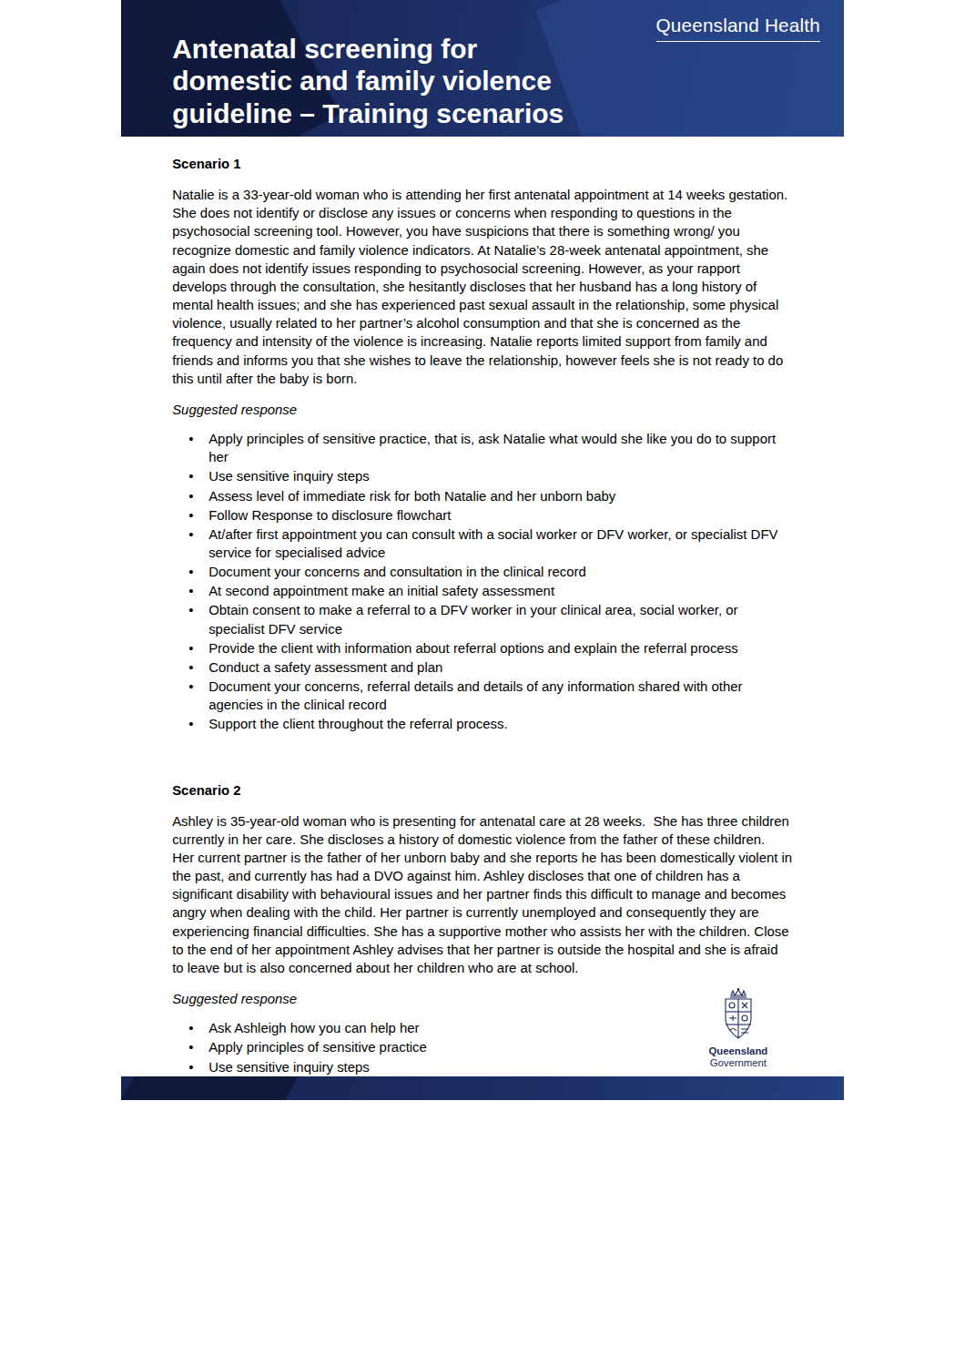Queensland Health
Antenatal screening for
domestic and family violence
guideline – Training scenarios
Scenario 1
Natalie is a 33-year-old woman who is attending her first antenatal appointment at 14 weeks gestation. She does not identify or disclose any issues or concerns when responding to questions in the psychosocial screening tool. However, you have suspicions that there is something wrong/ you recognize domestic and family violence indicators. At Natalie’s 28-week antenatal appointment, she again does not identify issues responding to psychosocial screening. However, as your rapport develops through the consultation, she hesitantly discloses that her husband has a long history of mental health issues; and she has experienced past sexual assault in the relationship, some physical violence, usually related to her partner’s alcohol consumption and that she is concerned as the frequency and intensity of the violence is increasing. Natalie reports limited support from family and friends and informs you that she wishes to leave the relationship, however feels she is not ready to do this until after the baby is born.
Suggested response
Apply principles of sensitive practice, that is, ask Natalie what would she like you do to support her
Use sensitive inquiry steps
Assess level of immediate risk for both Natalie and her unborn baby
Follow Response to disclosure flowchart
At/after first appointment you can consult with a social worker or DFV worker, or specialist DFV service for specialised advice
Document your concerns and consultation in the clinical record
At second appointment make an initial safety assessment
Obtain consent to make a referral to a DFV worker in your clinical area, social worker, or specialist DFV service
Provide the client with information about referral options and explain the referral process
Conduct a safety assessment and plan
Document your concerns, referral details and details of any information shared with other agencies in the clinical record
Support the client throughout the referral process.
Scenario 2
Ashley is 35-year-old woman who is presenting for antenatal care at 28 weeks. She has three children currently in her care. She discloses a history of domestic violence from the father of these children. Her current partner is the father of her unborn baby and she reports he has been domestically violent in the past, and currently has had a DVO against him. Ashley discloses that one of children has a significant disability with behavioural issues and her partner finds this difficult to manage and becomes angry when dealing with the child. Her partner is currently unemployed and consequently they are experiencing financial difficulties. She has a supportive mother who assists her with the children. Close to the end of her appointment Ashley advises that her partner is outside the hospital and she is afraid to leave but is also concerned about her children who are at school.
Suggested response
Ask Ashleigh how you can help her
Apply principles of sensitive practice
Use sensitive inquiry steps
Queensland Government